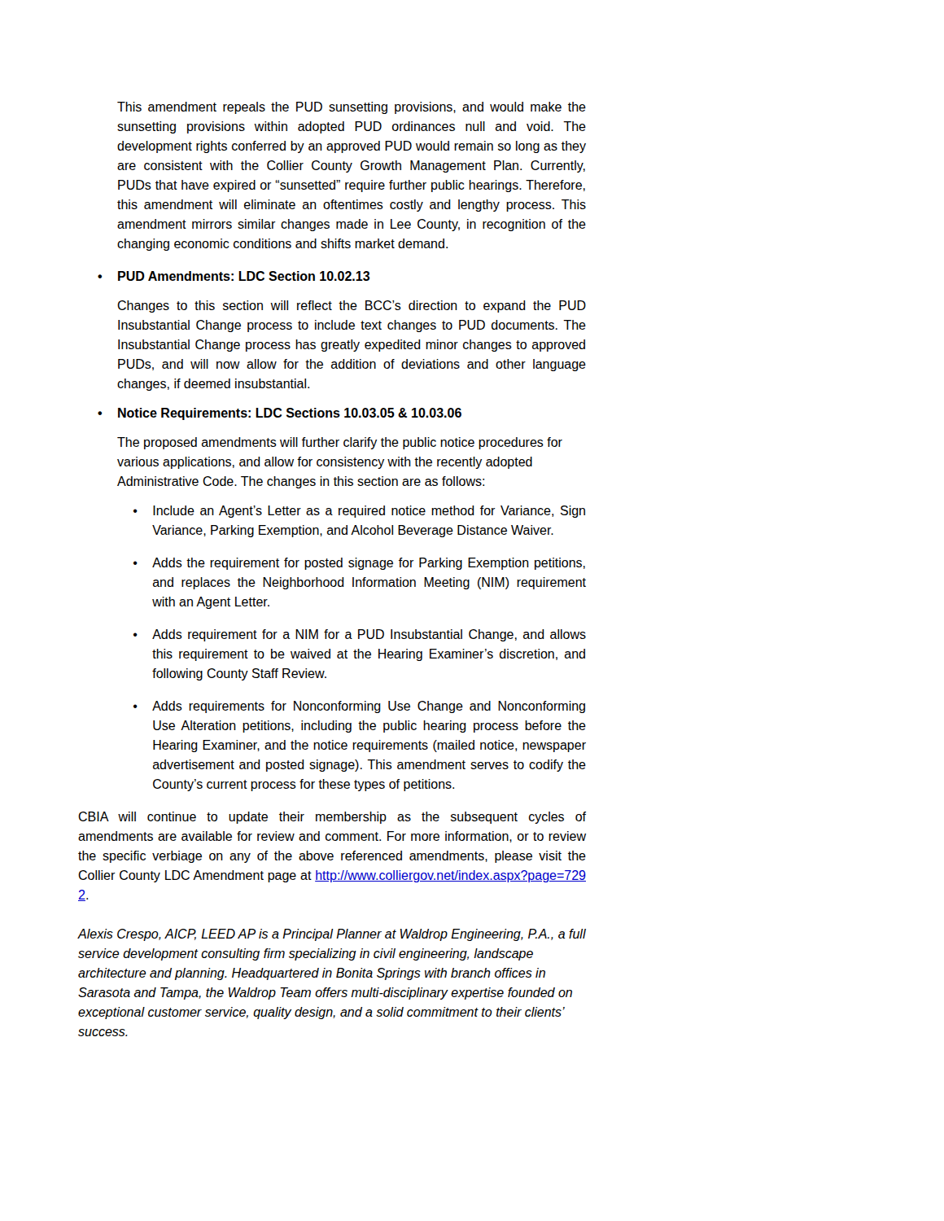This amendment repeals the PUD sunsetting provisions, and would make the sunsetting provisions within adopted PUD ordinances null and void. The development rights conferred by an approved PUD would remain so long as they are consistent with the Collier County Growth Management Plan. Currently, PUDs that have expired or “sunsetted” require further public hearings. Therefore, this amendment will eliminate an oftentimes costly and lengthy process. This amendment mirrors similar changes made in Lee County, in recognition of the changing economic conditions and shifts market demand.
PUD Amendments: LDC Section 10.02.13
Changes to this section will reflect the BCC’s direction to expand the PUD Insubstantial Change process to include text changes to PUD documents. The Insubstantial Change process has greatly expedited minor changes to approved PUDs, and will now allow for the addition of deviations and other language changes, if deemed insubstantial.
Notice Requirements: LDC Sections 10.03.05 & 10.03.06
The proposed amendments will further clarify the public notice procedures for various applications, and allow for consistency with the recently adopted Administrative Code. The changes in this section are as follows:
Include an Agent’s Letter as a required notice method for Variance, Sign Variance, Parking Exemption, and Alcohol Beverage Distance Waiver.
Adds the requirement for posted signage for Parking Exemption petitions, and replaces the Neighborhood Information Meeting (NIM) requirement with an Agent Letter.
Adds requirement for a NIM for a PUD Insubstantial Change, and allows this requirement to be waived at the Hearing Examiner’s discretion, and following County Staff Review.
Adds requirements for Nonconforming Use Change and Nonconforming Use Alteration petitions, including the public hearing process before the Hearing Examiner, and the notice requirements (mailed notice, newspaper advertisement and posted signage). This amendment serves to codify the County’s current process for these types of petitions.
CBIA will continue to update their membership as the subsequent cycles of amendments are available for review and comment. For more information, or to review the specific verbiage on any of the above referenced amendments, please visit the Collier County LDC Amendment page at http://www.colliergov.net/index.aspx?page=7292.
Alexis Crespo, AICP, LEED AP is a Principal Planner at Waldrop Engineering, P.A., a full service development consulting firm specializing in civil engineering, landscape architecture and planning. Headquartered in Bonita Springs with branch offices in Sarasota and Tampa, the Waldrop Team offers multi-disciplinary expertise founded on exceptional customer service, quality design, and a solid commitment to their clients’ success.